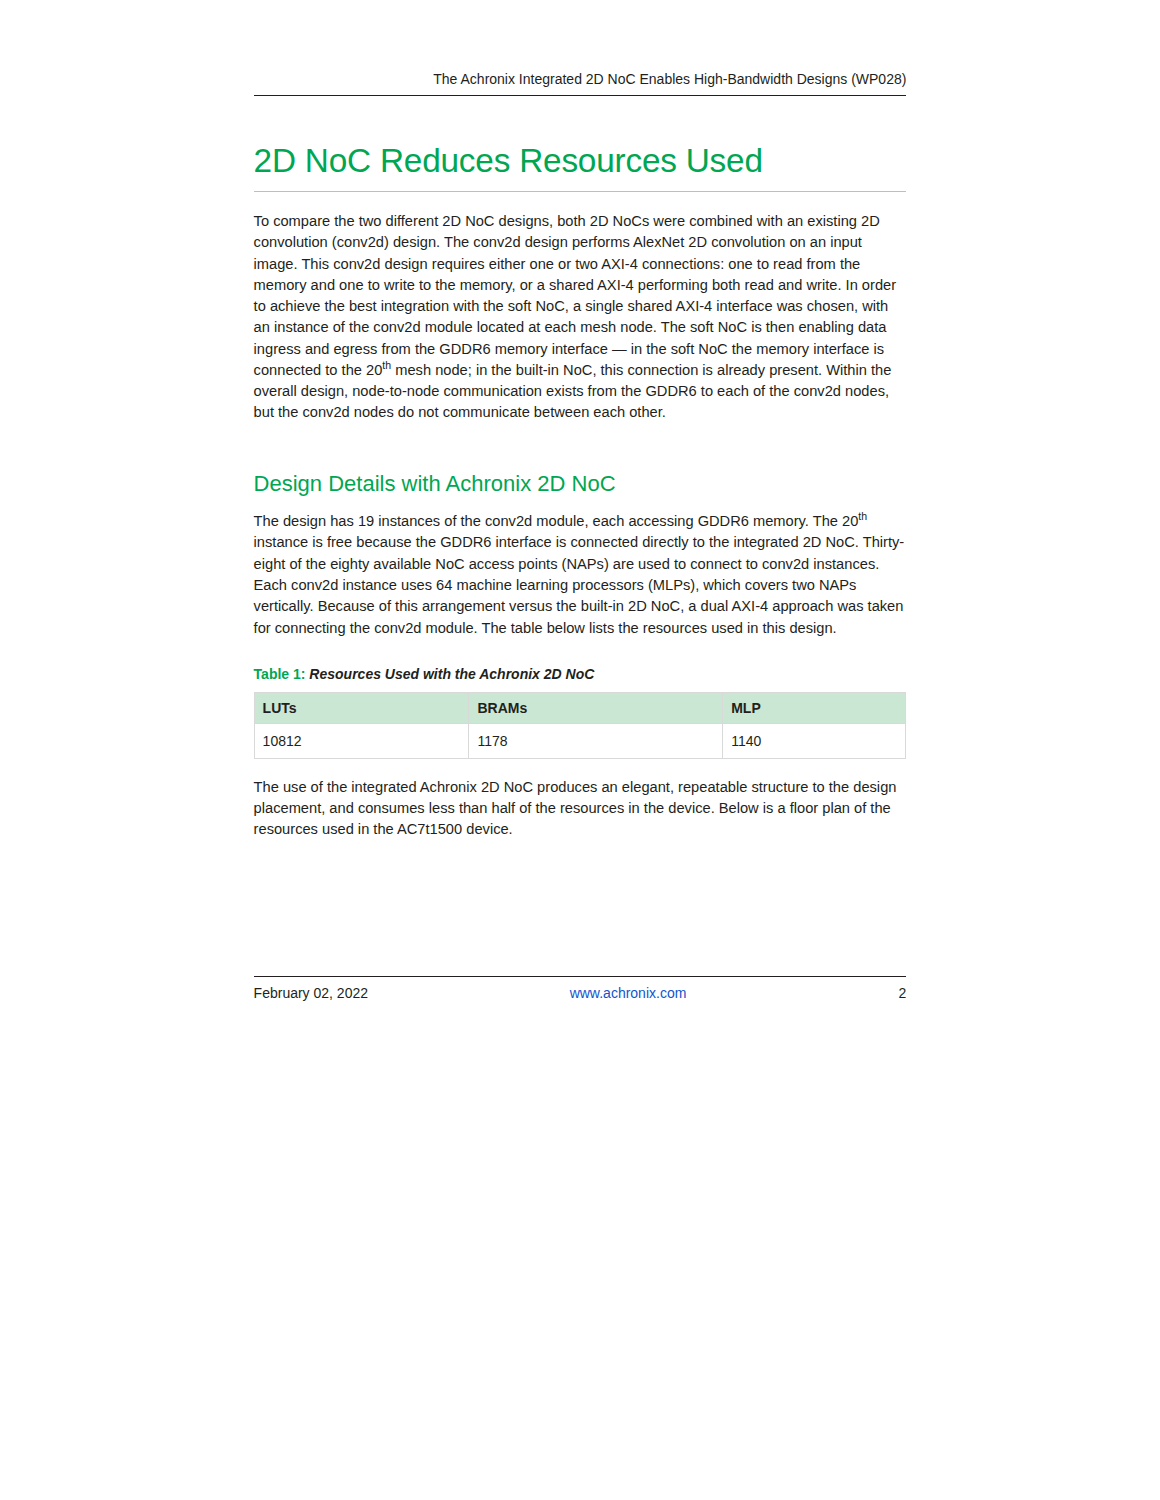The Achronix Integrated 2D NoC Enables High-Bandwidth Designs (WP028)
2D NoC Reduces Resources Used
To compare the two different 2D NoC designs, both 2D NoCs were combined with an existing 2D convolution (conv2d) design. The conv2d design performs AlexNet 2D convolution on an input image. This conv2d design requires either one or two AXI-4 connections: one to read from the memory and one to write to the memory, or a shared AXI-4 performing both read and write. In order to achieve the best integration with the soft NoC, a single shared AXI-4 interface was chosen, with an instance of the conv2d module located at each mesh node. The soft NoC is then enabling data ingress and egress from the GDDR6 memory interface — in the soft NoC the memory interface is connected to the 20th mesh node; in the built-in NoC, this connection is already present. Within the overall design, node-to-node communication exists from the GDDR6 to each of the conv2d nodes, but the conv2d nodes do not communicate between each other.
Design Details with Achronix 2D NoC
The design has 19 instances of the conv2d module, each accessing GDDR6 memory. The 20th instance is free because the GDDR6 interface is connected directly to the integrated 2D NoC. Thirty-eight of the eighty available NoC access points (NAPs) are used to connect to conv2d instances. Each conv2d instance uses 64 machine learning processors (MLPs), which covers two NAPs vertically. Because of this arrangement versus the built-in 2D NoC, a dual AXI-4 approach was taken for connecting the conv2d module. The table below lists the resources used in this design.
Table 1: Resources Used with the Achronix 2D NoC
| LUTs | BRAMs | MLP |
| --- | --- | --- |
| 10812 | 1178 | 1140 |
The use of the integrated Achronix 2D NoC produces an elegant, repeatable structure to the design placement, and consumes less than half of the resources in the device. Below is a floor plan of the resources used in the AC7t1500 device.
February 02, 2022
www.achronix.com
2